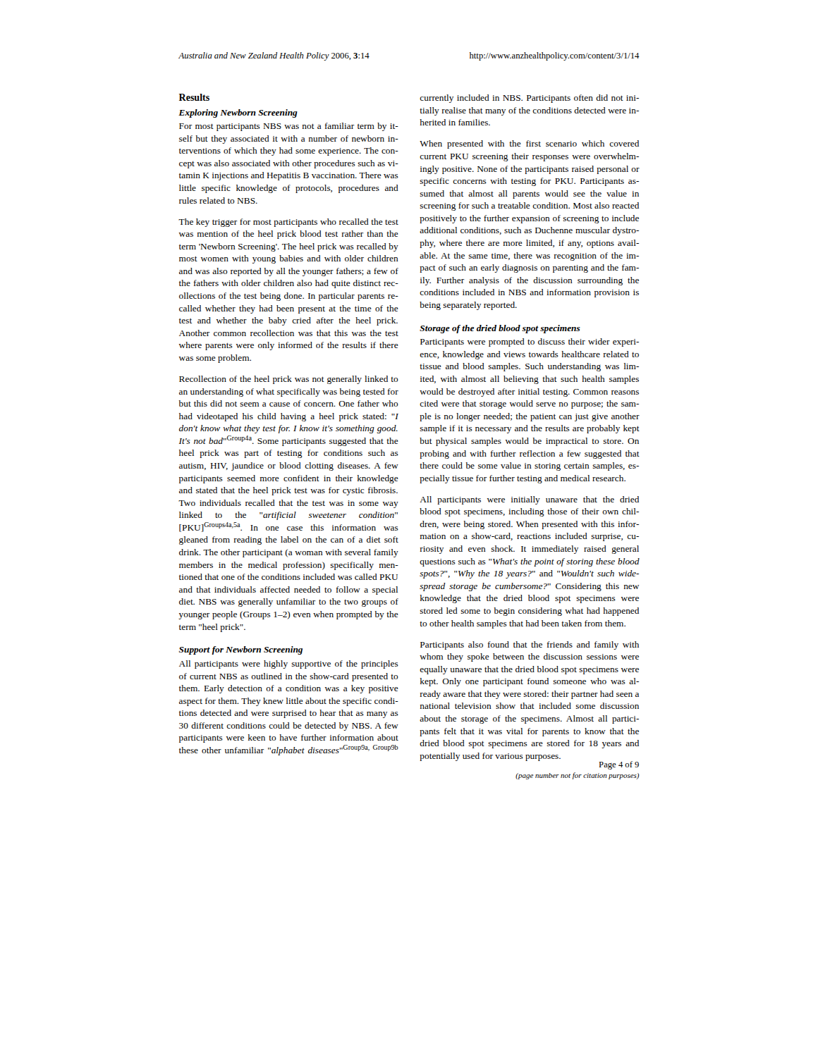Australia and New Zealand Health Policy 2006, 3:14
http://www.anzhealthpolicy.com/content/3/1/14
Results
Exploring Newborn Screening
For most participants NBS was not a familiar term by itself but they associated it with a number of newborn interventions of which they had some experience. The concept was also associated with other procedures such as vitamin K injections and Hepatitis B vaccination. There was little specific knowledge of protocols, procedures and rules related to NBS.
The key trigger for most participants who recalled the test was mention of the heel prick blood test rather than the term 'Newborn Screening'. The heel prick was recalled by most women with young babies and with older children and was also reported by all the younger fathers; a few of the fathers with older children also had quite distinct recollections of the test being done. In particular parents recalled whether they had been present at the time of the test and whether the baby cried after the heel prick. Another common recollection was that this was the test where parents were only informed of the results if there was some problem.
Recollection of the heel prick was not generally linked to an understanding of what specifically was being tested for but this did not seem a cause of concern. One father who had videotaped his child having a heel prick stated: "I don't know what they test for. I know it's something good. It's not bad"Group4a. Some participants suggested that the heel prick was part of testing for conditions such as autism, HIV, jaundice or blood clotting diseases. A few participants seemed more confident in their knowledge and stated that the heel prick test was for cystic fibrosis. Two individuals recalled that the test was in some way linked to the "artificial sweetener condition" [PKU]Groups4a,5a. In one case this information was gleaned from reading the label on the can of a diet soft drink. The other participant (a woman with several family members in the medical profession) specifically mentioned that one of the conditions included was called PKU and that individuals affected needed to follow a special diet. NBS was generally unfamiliar to the two groups of younger people (Groups 1–2) even when prompted by the term "heel prick".
Support for Newborn Screening
All participants were highly supportive of the principles of current NBS as outlined in the show-card presented to them. Early detection of a condition was a key positive aspect for them. They knew little about the specific conditions detected and were surprised to hear that as many as 30 different conditions could be detected by NBS. A few participants were keen to have further information about these other unfamiliar "alphabet diseases"Group9a, Group9b currently included in NBS. Participants often did not initially realise that many of the conditions detected were inherited in families.
When presented with the first scenario which covered current PKU screening their responses were overwhelmingly positive. None of the participants raised personal or specific concerns with testing for PKU. Participants assumed that almost all parents would see the value in screening for such a treatable condition. Most also reacted positively to the further expansion of screening to include additional conditions, such as Duchenne muscular dystrophy, where there are more limited, if any, options available. At the same time, there was recognition of the impact of such an early diagnosis on parenting and the family. Further analysis of the discussion surrounding the conditions included in NBS and information provision is being separately reported.
Storage of the dried blood spot specimens
Participants were prompted to discuss their wider experience, knowledge and views towards healthcare related to tissue and blood samples. Such understanding was limited, with almost all believing that such health samples would be destroyed after initial testing. Common reasons cited were that storage would serve no purpose; the sample is no longer needed; the patient can just give another sample if it is necessary and the results are probably kept but physical samples would be impractical to store. On probing and with further reflection a few suggested that there could be some value in storing certain samples, especially tissue for further testing and medical research.
All participants were initially unaware that the dried blood spot specimens, including those of their own children, were being stored. When presented with this information on a show-card, reactions included surprise, curiosity and even shock. It immediately raised general questions such as "What's the point of storing these blood spots?", "Why the 18 years?" and "Wouldn't such widespread storage be cumbersome?" Considering this new knowledge that the dried blood spot specimens were stored led some to begin considering what had happened to other health samples that had been taken from them.
Participants also found that the friends and family with whom they spoke between the discussion sessions were equally unaware that the dried blood spot specimens were kept. Only one participant found someone who was already aware that they were stored: their partner had seen a national television show that included some discussion about the storage of the specimens. Almost all participants felt that it was vital for parents to know that the dried blood spot specimens are stored for 18 years and potentially used for various purposes.
Page 4 of 9
(page number not for citation purposes)